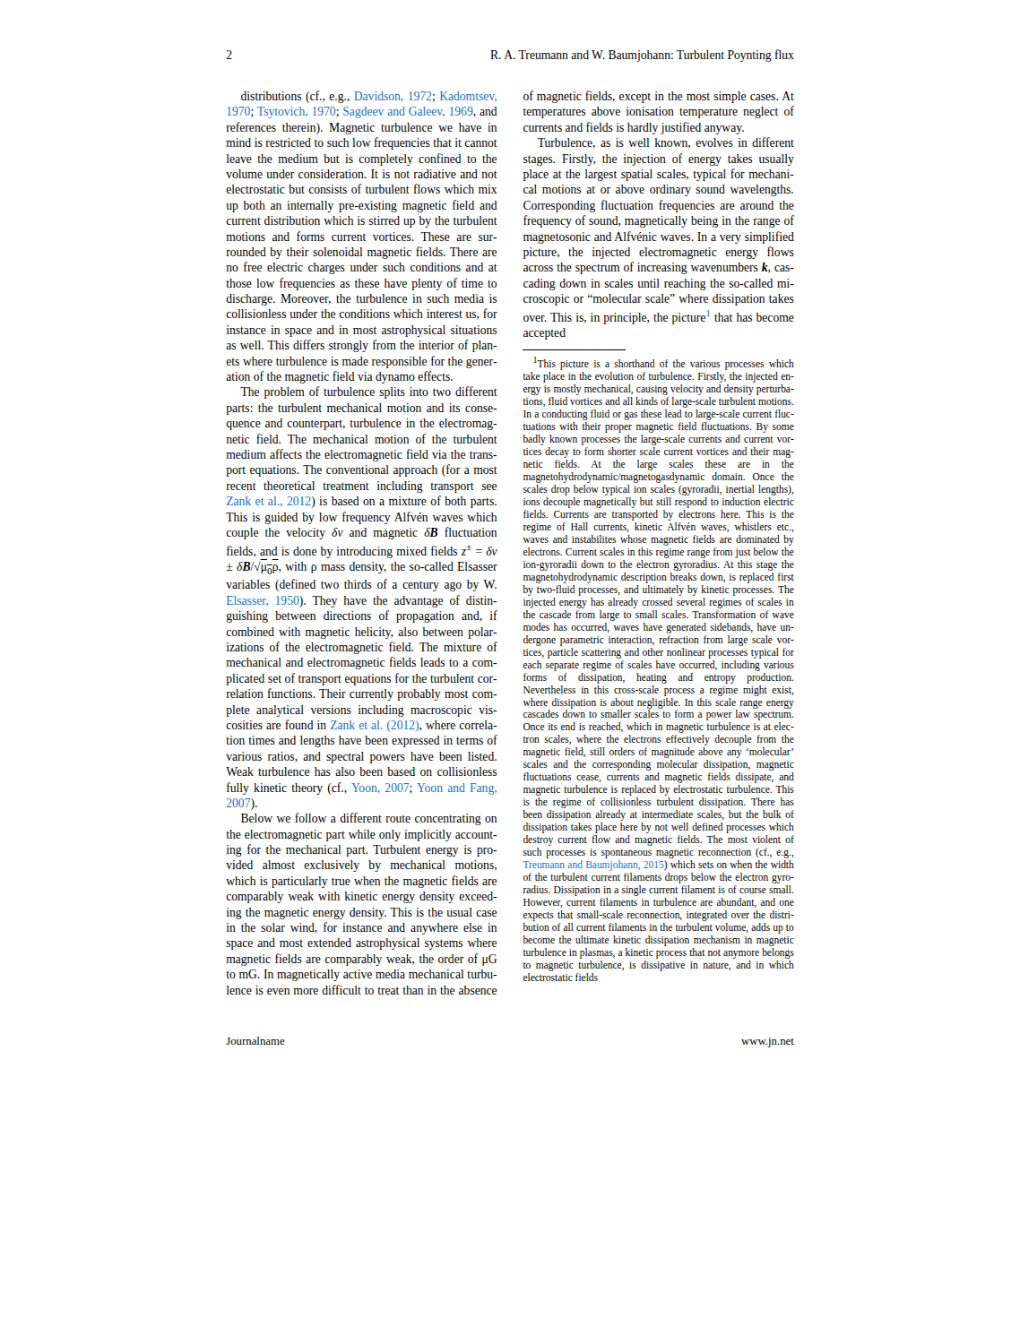2
R. A. Treumann and W. Baumjohann: Turbulent Poynting flux
distributions (cf., e.g., Davidson, 1972; Kadomtsev, 1970; Tsytovich, 1970; Sagdeev and Galeev, 1969, and references therein). Magnetic turbulence we have in mind is restricted to such low frequencies that it cannot leave the medium but is completely confined to the volume under consideration. It is not radiative and not electrostatic but consists of turbulent flows which mix up both an internally pre-existing magnetic field and current distribution which is stirred up by the turbulent motions and forms current vortices. These are surrounded by their solenoidal magnetic fields. There are no free electric charges under such conditions and at those low frequencies as these have plenty of time to discharge. Moreover, the turbulence in such media is collisionless under the conditions which interest us, for instance in space and in most astrophysical situations as well. This differs strongly from the interior of planets where turbulence is made responsible for the generation of the magnetic field via dynamo effects.
The problem of turbulence splits into two different parts: the turbulent mechanical motion and its consequence and counterpart, turbulence in the electromagnetic field. The mechanical motion of the turbulent medium affects the electromagnetic field via the transport equations. The conventional approach (for a most recent theoretical treatment including transport see Zank et al., 2012) is based on a mixture of both parts. This is guided by low frequency Alfvén waves which couple the velocity δv and magnetic δB fluctuation fields, and is done by introducing mixed fields z± = δv ± δB/√μ0ρ, with ρ mass density, the so-called Elsasser variables (defined two thirds of a century ago by W. Elsasser, 1950). They have the advantage of distinguishing between directions of propagation and, if combined with magnetic helicity, also between polarizations of the electromagnetic field. The mixture of mechanical and electromagnetic fields leads to a complicated set of transport equations for the turbulent correlation functions. Their currently probably most complete analytical versions including macroscopic viscosities are found in Zank et al. (2012), where correlation times and lengths have been expressed in terms of various ratios, and spectral powers have been listed. Weak turbulence has also been based on collisionless fully kinetic theory (cf., Yoon, 2007; Yoon and Fang, 2007).
Below we follow a different route concentrating on the electromagnetic part while only implicitly accounting for the mechanical part. Turbulent energy is provided almost exclusively by mechanical motions, which is particularly true when the magnetic fields are comparably weak with kinetic energy density exceeding the magnetic energy density. This is the usual case in the solar wind, for instance and anywhere else in space and most extended astrophysical systems where magnetic fields are comparably weak, the order of μG to mG. In magnetically active media mechanical turbulence is even more difficult to treat than in the absence of magnetic fields, except in the most simple cases. At temperatures above ionisation temperature neglect of currents and fields is hardly justified anyway.
Turbulence, as is well known, evolves in different stages. Firstly, the injection of energy takes usually place at the largest spatial scales, typical for mechanical motions at or above ordinary sound wavelengths. Corresponding fluctuation frequencies are around the frequency of sound, magnetically being in the range of magnetosonic and Alfvénic waves. In a very simplified picture, the injected electromagnetic energy flows across the spectrum of increasing wavenumbers k, cascading down in scales until reaching the so-called microscopic or “molecular scale” where dissipation takes over. This is, in principle, the picture1 that has become accepted
1This picture is a shorthand of the various processes which take place in the evolution of turbulence. Firstly, the injected energy is mostly mechanical, causing velocity and density perturbations, fluid vortices and all kinds of large-scale turbulent motions. In a conducting fluid or gas these lead to large-scale current fluctuations with their proper magnetic field fluctuations. By some badly known processes the large-scale currents and current vortices decay to form shorter scale current vortices and their magnetic fields. At the large scales these are in the magnetohydrodynamic/magnetogasdynamic domain. Once the scales drop below typical ion scales (gyroradii, inertial lengths), ions decouple magnetically but still respond to induction electric fields. Currents are transported by electrons here. This is the regime of Hall currents, kinetic Alfvén waves, whistlers etc., waves and instabilites whose magnetic fields are dominated by electrons. Current scales in this regime range from just below the ion-gyroradii down to the electron gyroradius. At this stage the magnetohydrodynamic description breaks down, is replaced first by two-fluid processes, and ultimately by kinetic processes. The injected energy has already crossed several regimes of scales in the cascade from large to small scales. Transformation of wave modes has occurred, waves have generated sidebands, have undergone parametric interaction, refraction from large scale vortices, particle scattering and other nonlinear processes typical for each separate regime of scales have occurred, including various forms of dissipation, heating and entropy production. Nevertheless in this cross-scale process a regime might exist, where dissipation is about negligible. In this scale range energy cascades down to smaller scales to form a power law spectrum. Once its end is reached, which in magnetic turbulence is at electron scales, where the electrons effectively decouple from the magnetic field, still orders of magnitude above any ‘molecular’ scales and the corresponding molecular dissipation, magnetic fluctuations cease, currents and magnetic fields dissipate, and magnetic turbulence is replaced by electrostatic turbulence. This is the regime of collisionless turbulent dissipation. There has been dissipation already at intermediate scales, but the bulk of dissipation takes place here by not well defined processes which destroy current flow and magnetic fields. The most violent of such processes is spontaneous magnetic reconnection (cf., e.g., Treumann and Baumjohann, 2015) which sets on when the width of the turbulent current filaments drops below the electron gyroradius. Dissipation in a single current filament is of course small. However, current filaments in turbulence are abundant, and one expects that small-scale reconnection, integrated over the distribution of all current filaments in the turbulent volume, adds up to become the ultimate kinetic dissipation mechanism in magnetic turbulence in plasmas, a kinetic process that not anymore belongs to magnetic turbulence, is dissipative in nature, and in which electrostatic fields
Journalname
www.jn.net